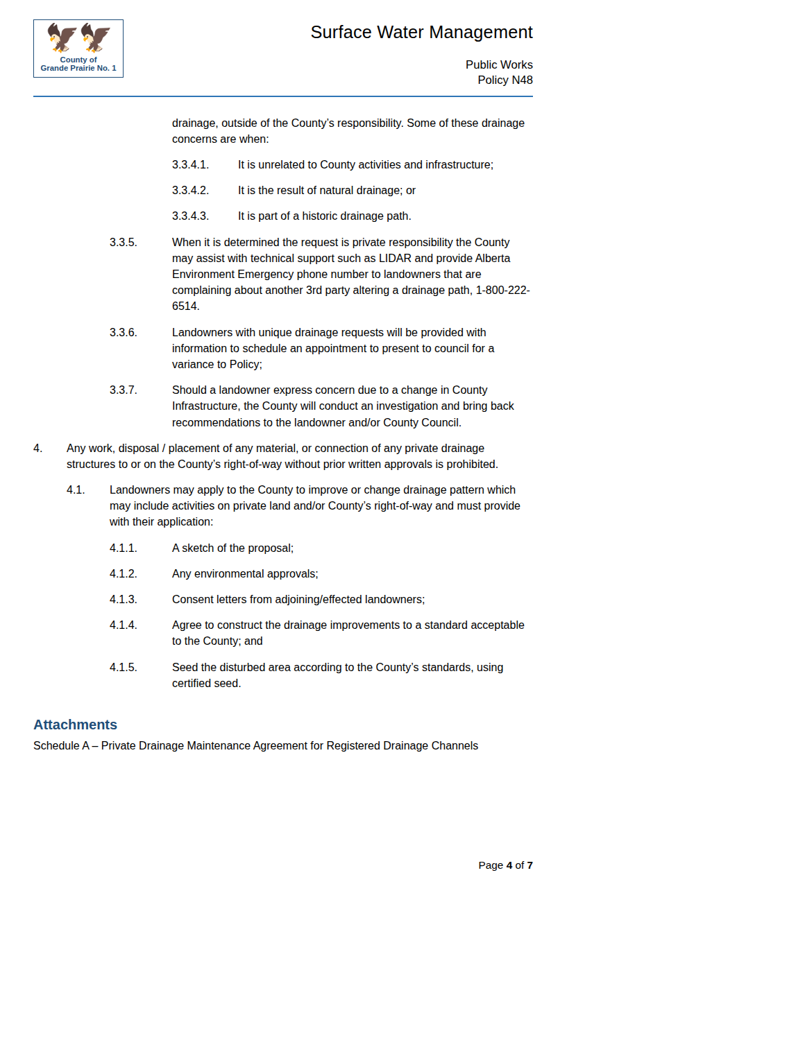🦅🦅 County of
Grande Prairie No. 1
Surface Water Management
Public Works
Policy N48
drainage, outside of the County’s responsibility. Some of these drainage concerns are when:
3.3.4.1.
It is unrelated to County activities and infrastructure;
3.3.4.2.
It is the result of natural drainage; or
3.3.4.3.
It is part of a historic drainage path.
3.3.5.
When it is determined the request is private responsibility the County may assist with technical support such as LIDAR and provide Alberta Environment Emergency phone number to landowners that are complaining about another 3rd party altering a drainage path, 1-800-222-6514.
3.3.6.
Landowners with unique drainage requests will be provided with information to schedule an appointment to present to council for a variance to Policy;
3.3.7.
Should a landowner express concern due to a change in County Infrastructure, the County will conduct an investigation and bring back recommendations to the landowner and/or County Council.
4.
Any work, disposal / placement of any material, or connection of any private drainage structures to or on the County’s right-of-way without prior written approvals is prohibited.
4.1.
Landowners may apply to the County to improve or change drainage pattern which may include activities on private land and/or County’s right-of-way and must provide with their application:
4.1.1.
A sketch of the proposal;
4.1.2.
Any environmental approvals;
4.1.3.
Consent letters from adjoining/effected landowners;
4.1.4.
Agree to construct the drainage improvements to a standard acceptable to the County; and
4.1.5.
Seed the disturbed area according to the County’s standards, using certified seed.
Attachments
Schedule A – Private Drainage Maintenance Agreement for Registered Drainage Channels
Page 4 of 7